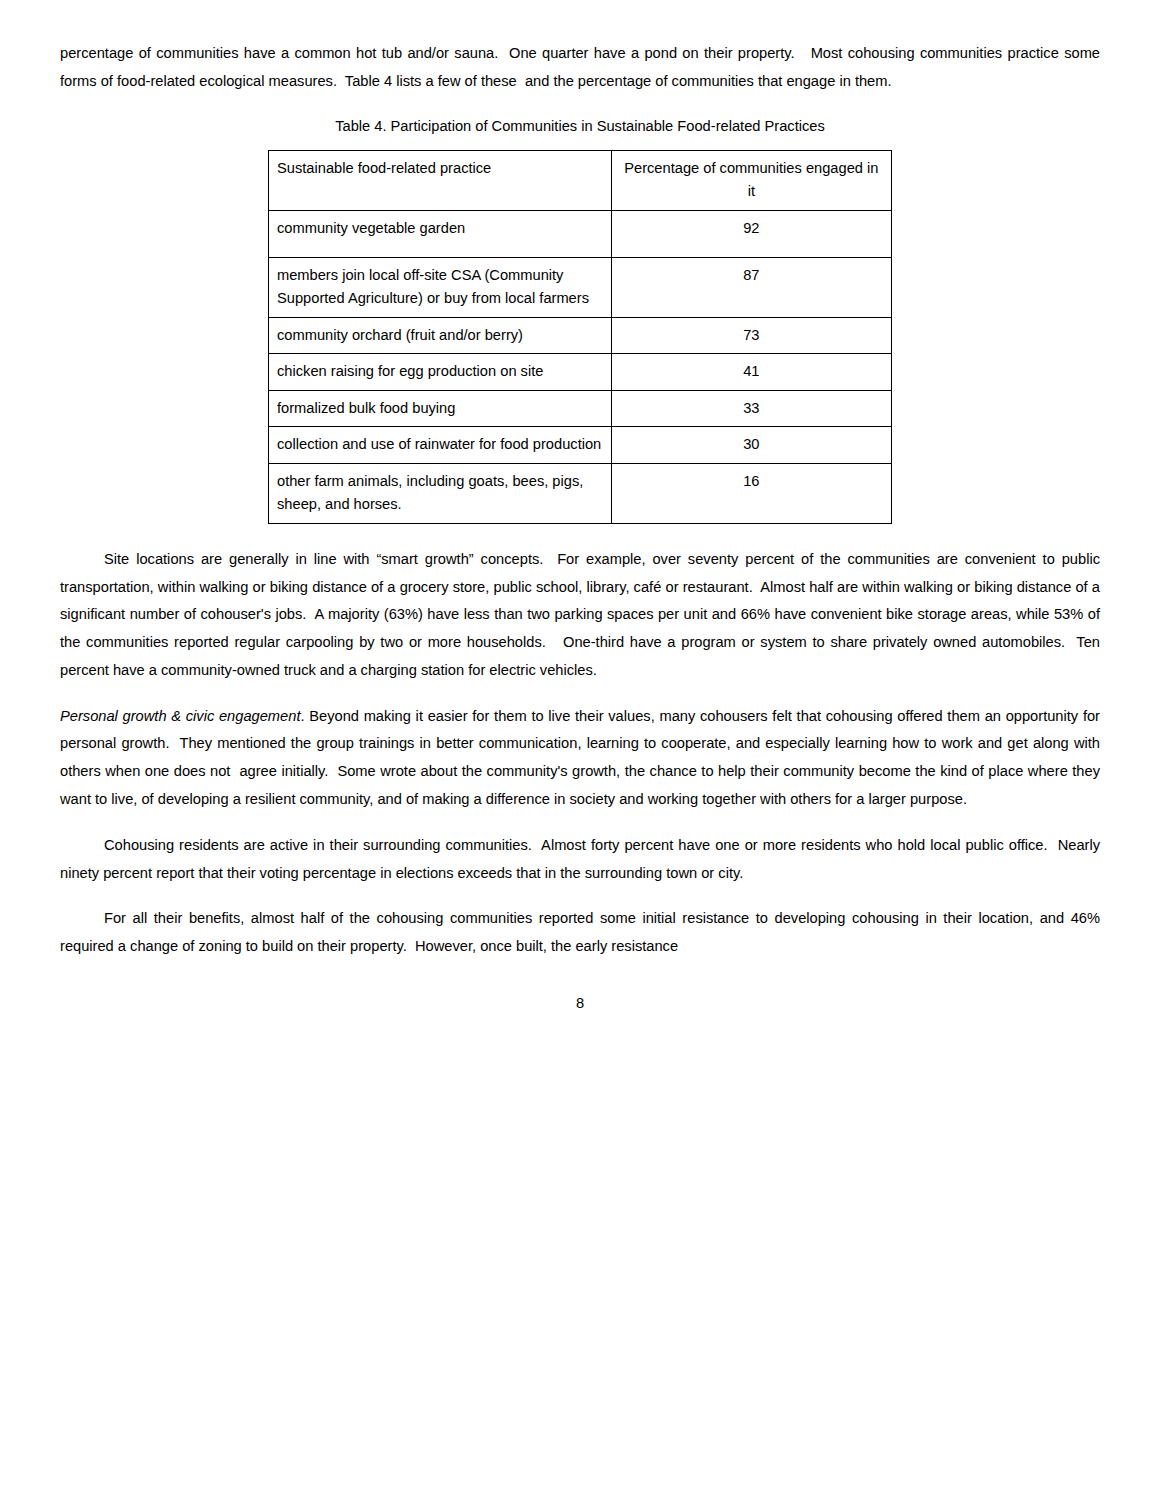percentage of communities have a common hot tub and/or sauna. One quarter have a pond on their property. Most cohousing communities practice some forms of food-related ecological measures. Table 4 lists a few of these and the percentage of communities that engage in them.
Table 4. Participation of Communities in Sustainable Food-related Practices
| Sustainable food-related practice | Percentage of communities engaged in it |
| --- | --- |
| community vegetable garden | 92 |
| members join local off-site CSA (Community Supported Agriculture) or buy from local farmers | 87 |
| community orchard (fruit and/or berry) | 73 |
| chicken raising for egg production on site | 41 |
| formalized bulk food buying | 33 |
| collection and use of rainwater for food production | 30 |
| other farm animals, including goats, bees, pigs, sheep, and horses. | 16 |
Site locations are generally in line with “smart growth” concepts. For example, over seventy percent of the communities are convenient to public transportation, within walking or biking distance of a grocery store, public school, library, café or restaurant. Almost half are within walking or biking distance of a significant number of cohouser's jobs. A majority (63%) have less than two parking spaces per unit and 66% have convenient bike storage areas, while 53% of the communities reported regular carpooling by two or more households. One-third have a program or system to share privately owned automobiles. Ten percent have a community-owned truck and a charging station for electric vehicles.
Personal growth & civic engagement. Beyond making it easier for them to live their values, many cohousers felt that cohousing offered them an opportunity for personal growth. They mentioned the group trainings in better communication, learning to cooperate, and especially learning how to work and get along with others when one does not agree initially. Some wrote about the community's growth, the chance to help their community become the kind of place where they want to live, of developing a resilient community, and of making a difference in society and working together with others for a larger purpose.
Cohousing residents are active in their surrounding communities. Almost forty percent have one or more residents who hold local public office. Nearly ninety percent report that their voting percentage in elections exceeds that in the surrounding town or city.
For all their benefits, almost half of the cohousing communities reported some initial resistance to developing cohousing in their location, and 46% required a change of zoning to build on their property. However, once built, the early resistance
8